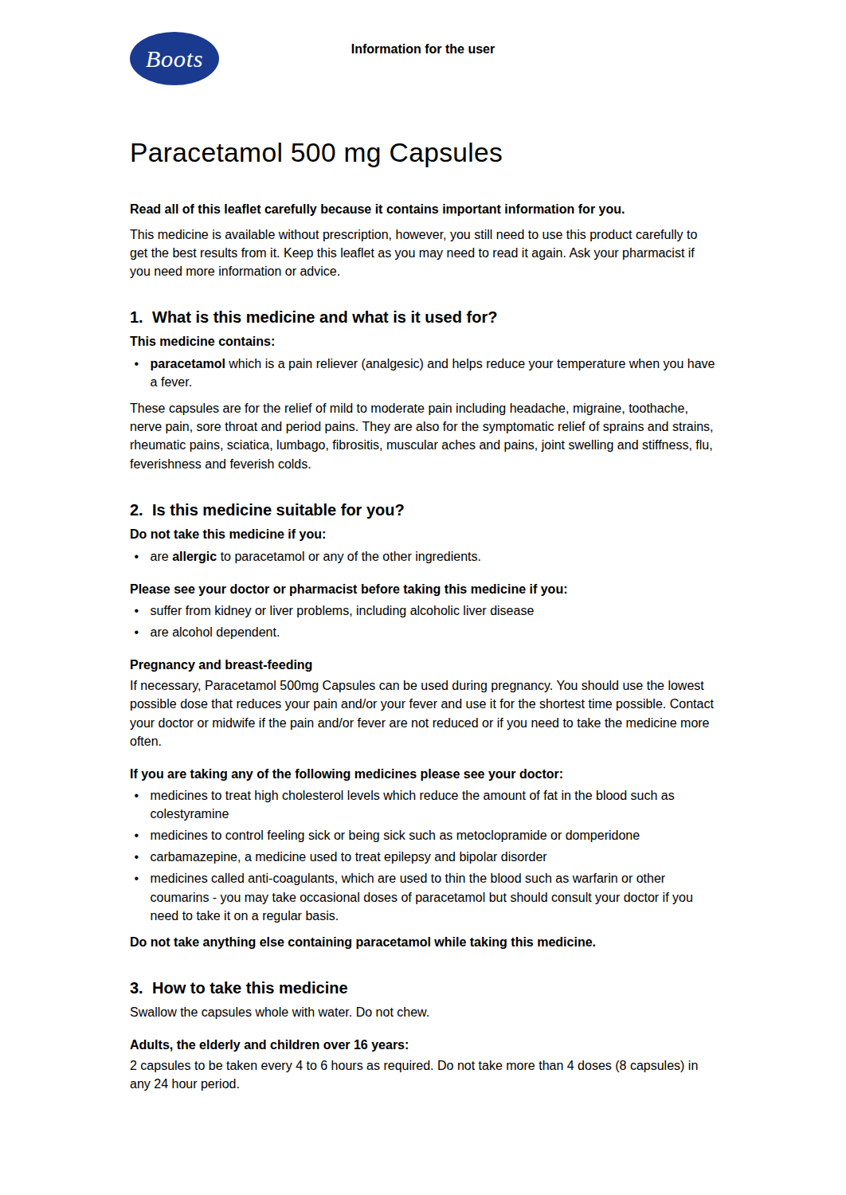Boots
Information for the user
Paracetamol 500 mg Capsules
Read all of this leaflet carefully because it contains important information for you.
This medicine is available without prescription, however, you still need to use this product carefully to get the best results from it. Keep this leaflet as you may need to read it again. Ask your pharmacist if you need more information or advice.
1. What is this medicine and what is it used for?
This medicine contains:
paracetamol which is a pain reliever (analgesic) and helps reduce your temperature when you have a fever.
These capsules are for the relief of mild to moderate pain including headache, migraine, toothache, nerve pain, sore throat and period pains. They are also for the symptomatic relief of sprains and strains, rheumatic pains, sciatica, lumbago, fibrositis, muscular aches and pains, joint swelling and stiffness, flu, feverishness and feverish colds.
2. Is this medicine suitable for you?
Do not take this medicine if you:
are allergic to paracetamol or any of the other ingredients.
Please see your doctor or pharmacist before taking this medicine if you:
suffer from kidney or liver problems, including alcoholic liver disease
are alcohol dependent.
Pregnancy and breast-feeding
If necessary, Paracetamol 500mg Capsules can be used during pregnancy. You should use the lowest possible dose that reduces your pain and/or your fever and use it for the shortest time possible. Contact your doctor or midwife if the pain and/or fever are not reduced or if you need to take the medicine more often.
If you are taking any of the following medicines please see your doctor:
medicines to treat high cholesterol levels which reduce the amount of fat in the blood such as colestyramine
medicines to control feeling sick or being sick such as metoclopramide or domperidone
carbamazepine, a medicine used to treat epilepsy and bipolar disorder
medicines called anti-coagulants, which are used to thin the blood such as warfarin or other coumarins - you may take occasional doses of paracetamol but should consult your doctor if you need to take it on a regular basis.
Do not take anything else containing paracetamol while taking this medicine.
3. How to take this medicine
Swallow the capsules whole with water. Do not chew.
Adults, the elderly and children over 16 years:
2 capsules to be taken every 4 to 6 hours as required. Do not take more than 4 doses (8 capsules) in any 24 hour period.